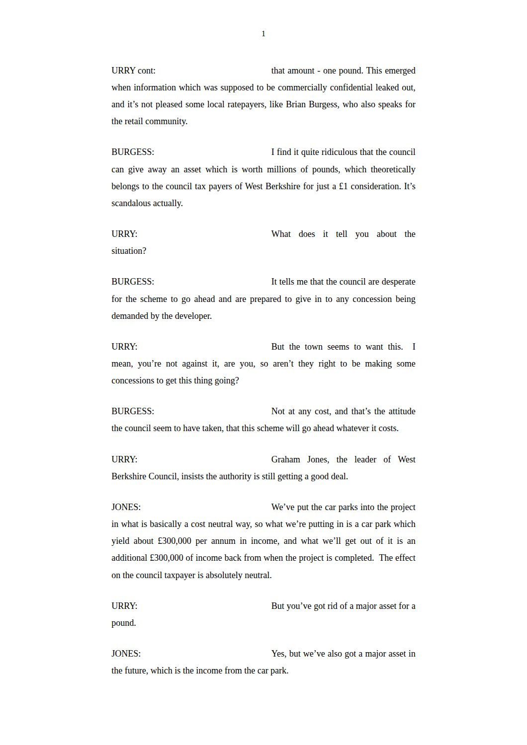1
URRY cont: that amount - one pound. This emerged when information which was supposed to be commercially confidential leaked out, and it’s not pleased some local ratepayers, like Brian Burgess, who also speaks for the retail community.
BURGESS: I find it quite ridiculous that the council can give away an asset which is worth millions of pounds, which theoretically belongs to the council tax payers of West Berkshire for just a £1 consideration. It’s scandalous actually.
URRY: What does it tell you about the situation?
BURGESS: It tells me that the council are desperate for the scheme to go ahead and are prepared to give in to any concession being demanded by the developer.
URRY: But the town seems to want this. I mean, you’re not against it, are you, so aren’t they right to be making some concessions to get this thing going?
BURGESS: Not at any cost, and that’s the attitude the council seem to have taken, that this scheme will go ahead whatever it costs.
URRY: Graham Jones, the leader of West Berkshire Council, insists the authority is still getting a good deal.
JONES: We’ve put the car parks into the project in what is basically a cost neutral way, so what we’re putting in is a car park which yield about £300,000 per annum in income, and what we’ll get out of it is an additional £300,000 of income back from when the project is completed. The effect on the council taxpayer is absolutely neutral.
URRY: But you’ve got rid of a major asset for a pound.
JONES: Yes, but we’ve also got a major asset in the future, which is the income from the car park.